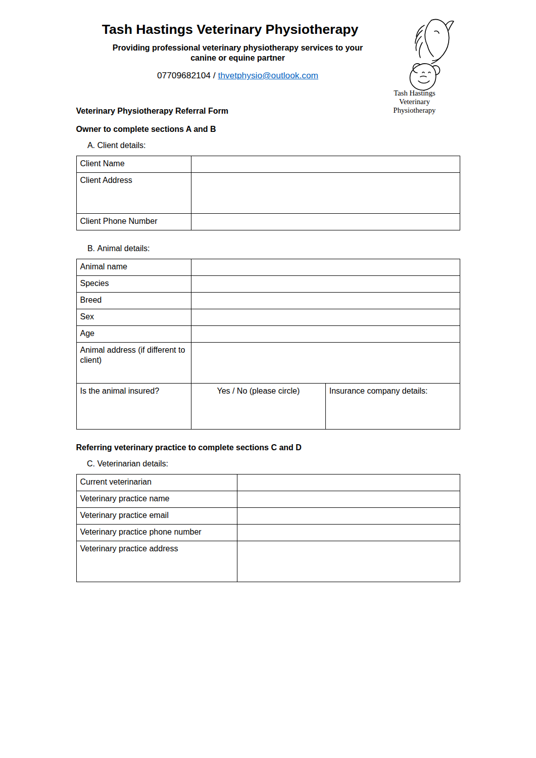Tash Hastings
Veterinary
Physiotherapy
Tash Hastings Veterinary Physiotherapy
Providing professional veterinary physiotherapy services to your canine or equine partner
07709682104 / thvetphysio@outlook.com
Veterinary Physiotherapy Referral Form
Owner to complete sections A and B
Client details:
| Client Name | |
| Client Address | |
| Client Phone Number | |
Animal details:
| Animal name | |
| Species | |
| Breed | |
| Sex | |
| Age | |
| Animal address (if different to client) | |
| Is the animal insured? | Yes / No (please circle) | Insurance company details: |
Referring veterinary practice to complete sections C and D
Veterinarian details:
| Current veterinarian | |
| Veterinary practice name | |
| Veterinary practice email | |
| Veterinary practice phone number | |
| Veterinary practice address | |